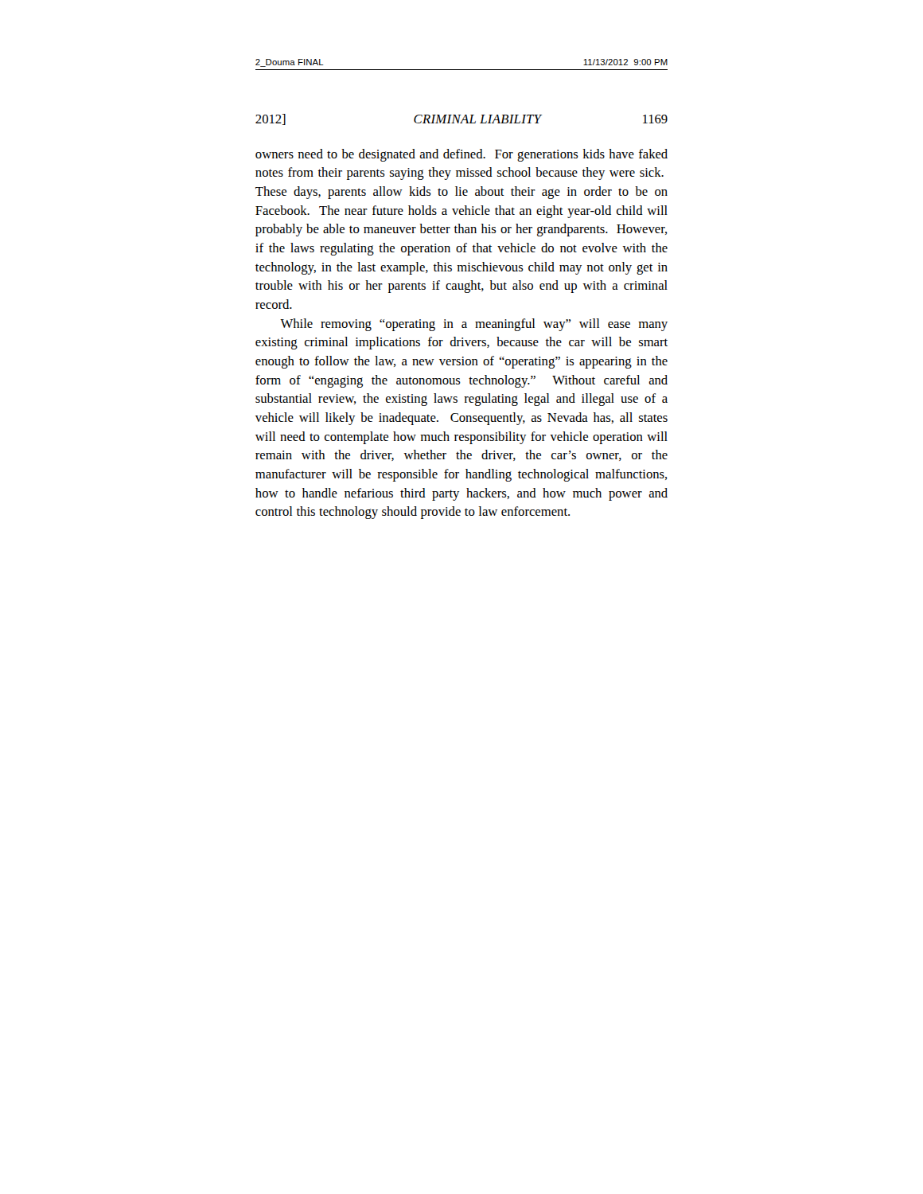2_Douma FINAL 11/13/2012 9:00 PM
2012] CRIMINAL LIABILITY 1169
owners need to be designated and defined. For generations kids have faked notes from their parents saying they missed school because they were sick. These days, parents allow kids to lie about their age in order to be on Facebook. The near future holds a vehicle that an eight year-old child will probably be able to maneuver better than his or her grandparents. However, if the laws regulating the operation of that vehicle do not evolve with the technology, in the last example, this mischievous child may not only get in trouble with his or her parents if caught, but also end up with a criminal record.
While removing “operating in a meaningful way” will ease many existing criminal implications for drivers, because the car will be smart enough to follow the law, a new version of “operating” is appearing in the form of “engaging the autonomous technology.” Without careful and substantial review, the existing laws regulating legal and illegal use of a vehicle will likely be inadequate. Consequently, as Nevada has, all states will need to contemplate how much responsibility for vehicle operation will remain with the driver, whether the driver, the car’s owner, or the manufacturer will be responsible for handling technological malfunctions, how to handle nefarious third party hackers, and how much power and control this technology should provide to law enforcement.